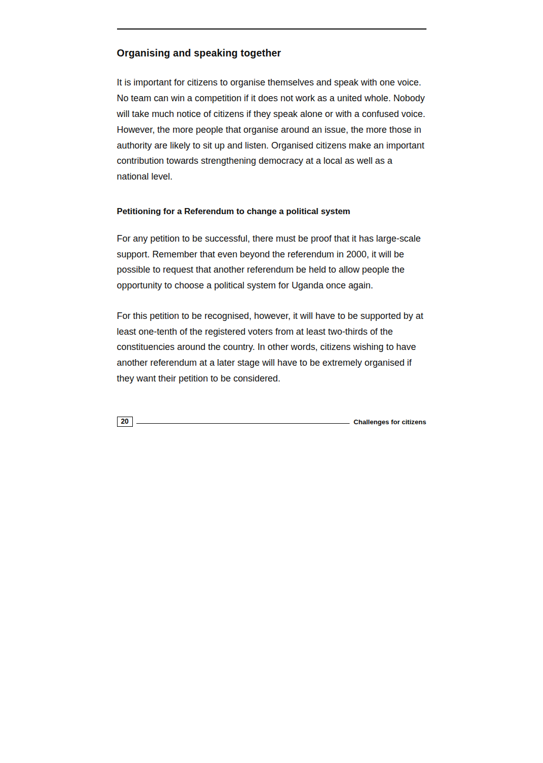Organising and speaking together
It is important for citizens to organise themselves and speak with one voice. No team can win a competition if it does not work as a united whole. Nobody will take much notice of citizens if they speak alone or with a confused voice. However, the more people that organise around an issue, the more those in authority are likely to sit up and listen. Organised citizens make an important contribution towards strengthening democracy at a local as well as a national level.
Petitioning for a Referendum to change a political system
For any petition to be successful, there must be proof that it has large-scale support. Remember that even beyond the referendum in 2000, it will be possible to request that another referendum be held to allow people the opportunity to choose a political system for Uganda once again.
For this petition to be recognised, however, it will have to be supported by at least one-tenth of the registered voters from at least two-thirds of the constituencies around the country. In other words, citizens wishing to have another referendum at a later stage will have to be extremely organised if they want their petition to be considered.
20 Challenges for citizens